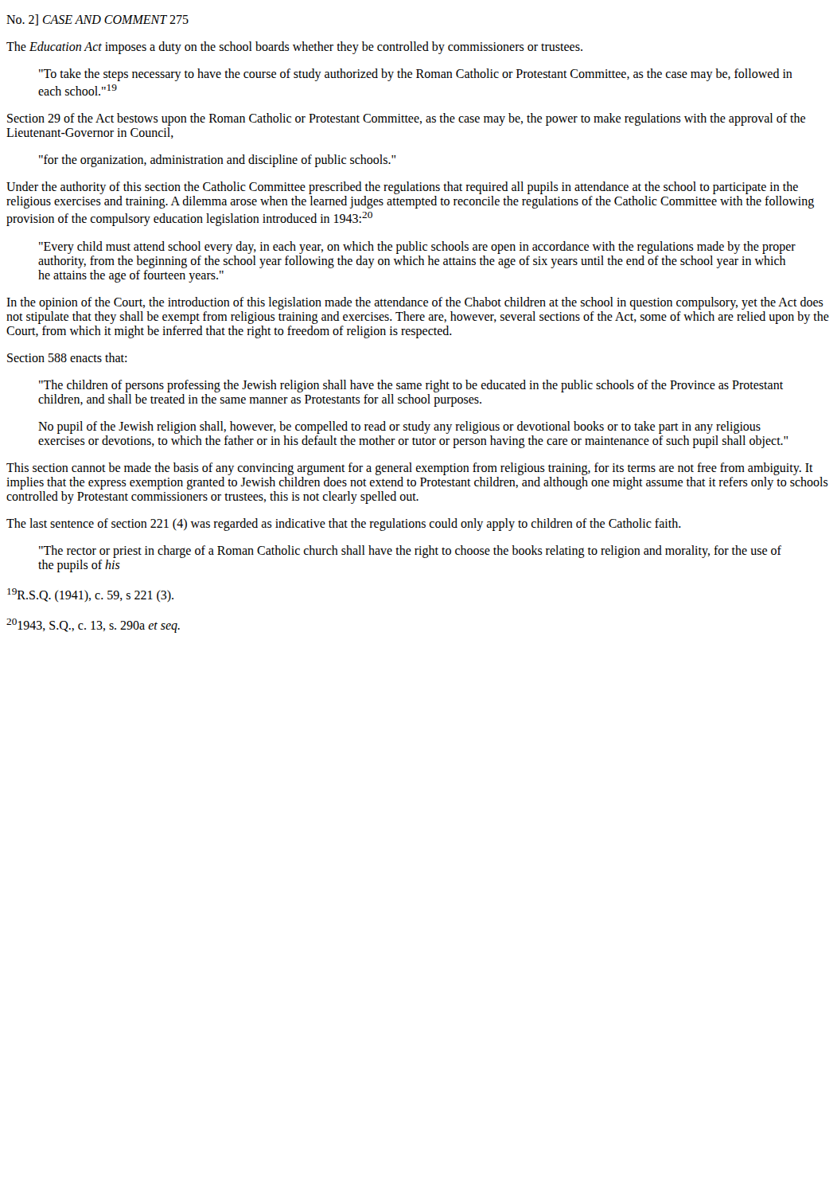No. 2] CASE AND COMMENT 275
The Education Act imposes a duty on the school boards whether they be controlled by commissioners or trustees.
"To take the steps necessary to have the course of study authorized by the Roman Catholic or Protestant Committee, as the case may be, followed in each school."19
Section 29 of the Act bestows upon the Roman Catholic or Protestant Committee, as the case may be, the power to make regulations with the approval of the Lieutenant-Governor in Council,
"for the organization, administration and discipline of public schools."
Under the authority of this section the Catholic Committee prescribed the regulations that required all pupils in attendance at the school to participate in the religious exercises and training. A dilemma arose when the learned judges attempted to reconcile the regulations of the Catholic Committee with the following provision of the compulsory education legislation introduced in 1943:20
"Every child must attend school every day, in each year, on which the public schools are open in accordance with the regulations made by the proper authority, from the beginning of the school year following the day on which he attains the age of six years until the end of the school year in which he attains the age of fourteen years."
In the opinion of the Court, the introduction of this legislation made the attendance of the Chabot children at the school in question compulsory, yet the Act does not stipulate that they shall be exempt from religious training and exercises. There are, however, several sections of the Act, some of which are relied upon by the Court, from which it might be inferred that the right to freedom of religion is respected.
Section 588 enacts that:
"The children of persons professing the Jewish religion shall have the same right to be educated in the public schools of the Province as Protestant children, and shall be treated in the same manner as Protestants for all school purposes.
No pupil of the Jewish religion shall, however, be compelled to read or study any religious or devotional books or to take part in any religious exercises or devotions, to which the father or in his default the mother or tutor or person having the care or maintenance of such pupil shall object."
This section cannot be made the basis of any convincing argument for a general exemption from religious training, for its terms are not free from ambiguity. It implies that the express exemption granted to Jewish children does not extend to Protestant children, and although one might assume that it refers only to schools controlled by Protestant commissioners or trustees, this is not clearly spelled out.
The last sentence of section 221 (4) was regarded as indicative that the regulations could only apply to children of the Catholic faith.
"The rector or priest in charge of a Roman Catholic church shall have the right to choose the books relating to religion and morality, for the use of the pupils of his
19R.S.Q. (1941), c. 59, s 221 (3).
201943, S.Q., c. 13, s. 290a et seq.